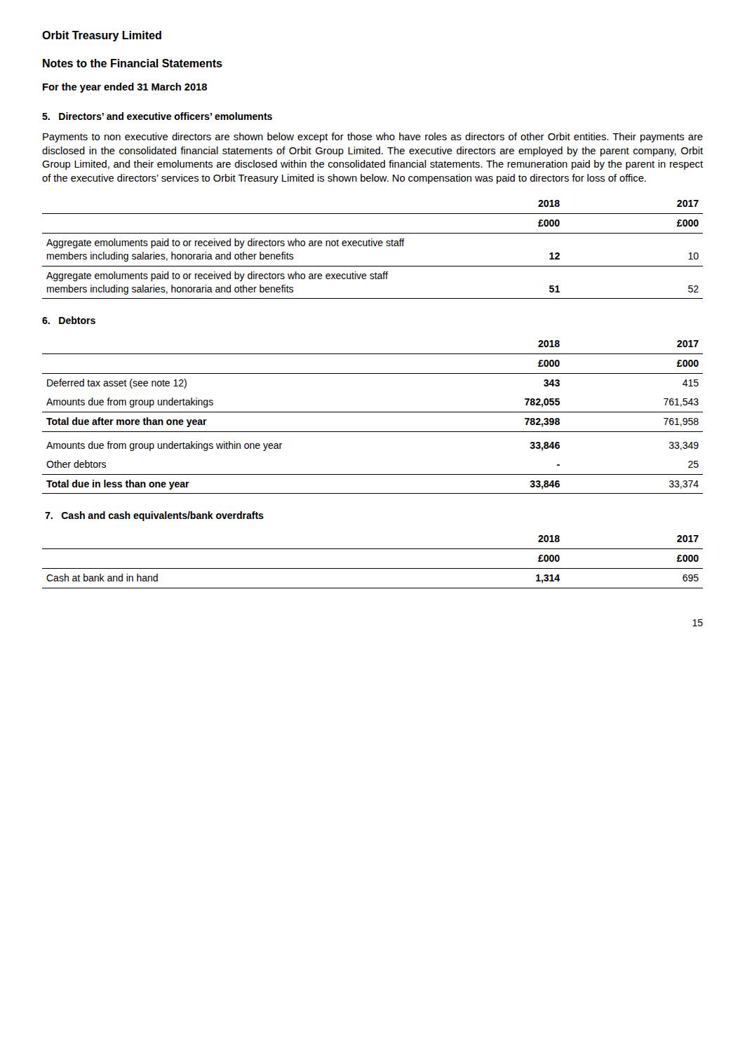Orbit Treasury Limited
Notes to the Financial Statements
For the year ended 31 March 2018
5. Directors’ and executive officers’ emoluments
Payments to non executive directors are shown below except for those who have roles as directors of other Orbit entities. Their payments are disclosed in the consolidated financial statements of Orbit Group Limited. The executive directors are employed by the parent company, Orbit Group Limited, and their emoluments are disclosed within the consolidated financial statements. The remuneration paid by the parent in respect of the executive directors’ services to Orbit Treasury Limited is shown below. No compensation was paid to directors for loss of office.
| | 2018 | 2017 |
| | £000 | £000 |
| Aggregate emoluments paid to or received by directors who are not executive staff members including salaries, honoraria and other benefits | 12 | 10 |
| Aggregate emoluments paid to or received by directors who are executive staff members including salaries, honoraria and other benefits | 51 | 52 |
6. Debtors
| | 2018 | 2017 |
| | £000 | £000 |
| Deferred tax asset (see note 12) | 343 | 415 |
| Amounts due from group undertakings | 782,055 | 761,543 |
| Total due after more than one year | 782,398 | 761,958 |
| Amounts due from group undertakings within one year | 33,846 | 33,349 |
| Other debtors | - | 25 |
| Total due in less than one year | 33,846 | 33,374 |
7. Cash and cash equivalents/bank overdrafts
| | 2018 | 2017 |
| | £000 | £000 |
| Cash at bank and in hand | 1,314 | 695 |
15